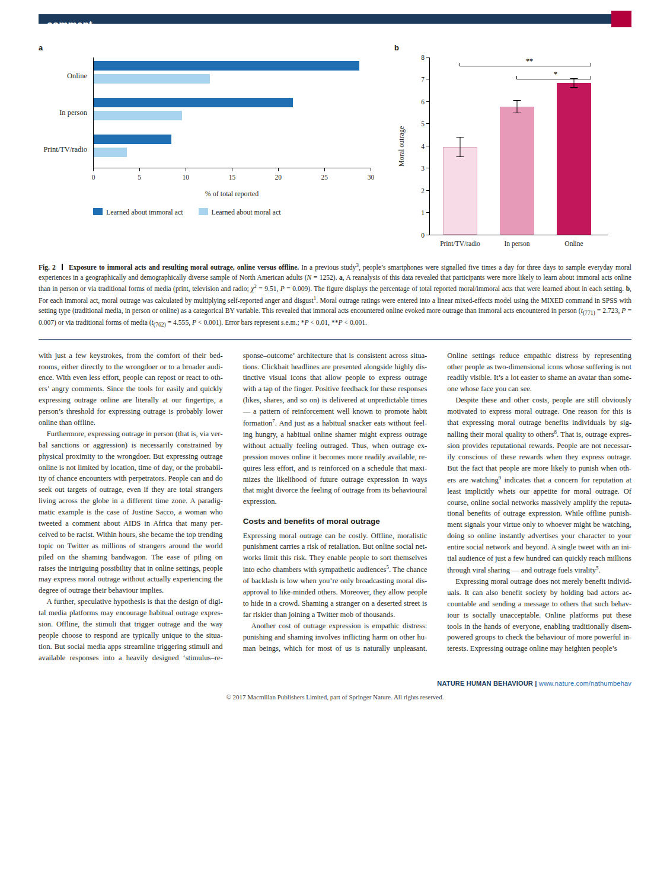comment
a
Online
In person
Print/TV/radio
0
5
10
15
20
25
30
% of total reported
Learned about immoral act
Learned about moral act
b
Moral outrage
0
1
2
3
4
5
6
7
8
**
*
Print/TV/radio In person Online
Fig. 2 Exposure to immoral acts and resulting moral outrage, online versus offline. In a previous study3, people’s smartphones were signalled five times a day for three days to sample everyday moral experiences in a geographically and demographically diverse sample of North American adults (N = 1252). a, A reanalysis of this data revealed that participants were more likely to learn about immoral acts online than in person or via traditional forms of media (print, television and radio; χ2 = 9.51, P = 0.009). The figure displays the percentage of total reported moral/immoral acts that were learned about in each setting. b, For each immoral act, moral outrage was calculated by multiplying self-reported anger and disgust1. Moral outrage ratings were entered into a linear mixed-effects model using the MIXED command in SPSS with setting type (traditional media, in person or online) as a categorical BY variable. This revealed that immoral acts encountered online evoked more outrage than immoral acts encountered in person (t(771) = 2.723, P = 0.007) or via traditional forms of media (t(762) = 4.555, P < 0.001). Error bars represent s.e.m.; *P < 0.01, **P < 0.001.
with just a few keystrokes, from the comfort of their bedrooms, either directly to the wrongdoer or to a broader audience. With even less effort, people can repost or react to others’ angry comments. Since the tools for easily and quickly expressing outrage online are literally at our fingertips, a person’s threshold for expressing outrage is probably lower online than offline.
Furthermore, expressing outrage in person (that is, via verbal sanctions or aggression) is necessarily constrained by physical proximity to the wrongdoer. But expressing outrage online is not limited by location, time of day, or the probability of chance encounters with perpetrators. People can and do seek out targets of outrage, even if they are total strangers living across the globe in a different time zone. A paradigmatic example is the case of Justine Sacco, a woman who tweeted a comment about AIDS in Africa that many perceived to be racist. Within hours, she became the top trending topic on Twitter as millions of strangers around the world piled on the shaming bandwagon. The ease of piling on raises the intriguing possibility that in online settings, people may express moral outrage without actually experiencing the degree of outrage their behaviour implies.
A further, speculative hypothesis is that the design of digital media platforms may encourage habitual outrage expression. Offline, the stimuli that trigger outrage and the way people choose to respond are typically unique to the situation. But social media apps streamline triggering stimuli and available responses into a heavily designed ‘stimulus–response–outcome’ architecture that is consistent across situations. Clickbait headlines are presented alongside highly distinctive visual icons that allow people to express outrage with a tap of the finger. Positive feedback for these responses (likes, shares, and so on) is delivered at unpredictable times — a pattern of reinforcement well known to promote habit formation7. And just as a habitual snacker eats without feeling hungry, a habitual online shamer might express outrage without actually feeling outraged. Thus, when outrage expression moves online it becomes more readily available, requires less effort, and is reinforced on a schedule that maximizes the likelihood of future outrage expression in ways that might divorce the feeling of outrage from its behavioural expression.
Costs and benefits of moral outrage
Expressing moral outrage can be costly. Offline, moralistic punishment carries a risk of retaliation. But online social networks limit this risk. They enable people to sort themselves into echo chambers with sympathetic audiences5. The chance of backlash is low when you’re only broadcasting moral disapproval to like-minded others. Moreover, they allow people to hide in a crowd. Shaming a stranger on a deserted street is far riskier than joining a Twitter mob of thousands.
Another cost of outrage expression is empathic distress: punishing and shaming involves inflicting harm on other human beings, which for most of us is naturally unpleasant. Online settings reduce empathic distress by representing other people as two-dimensional icons whose suffering is not readily visible. It’s a lot easier to shame an avatar than someone whose face you can see.
Despite these and other costs, people are still obviously motivated to express moral outrage. One reason for this is that expressing moral outrage benefits individuals by signalling their moral quality to others8. That is, outrage expression provides reputational rewards. People are not necessarily conscious of these rewards when they express outrage. But the fact that people are more likely to punish when others are watching9 indicates that a concern for reputation at least implicitly whets our appetite for moral outrage. Of course, online social networks massively amplify the reputational benefits of outrage expression. While offline punishment signals your virtue only to whoever might be watching, doing so online instantly advertises your character to your entire social network and beyond. A single tweet with an initial audience of just a few hundred can quickly reach millions through viral sharing — and outrage fuels virality5.
Expressing moral outrage does not merely benefit individuals. It can also benefit society by holding bad actors accountable and sending a message to others that such behaviour is socially unacceptable. Online platforms put these tools in the hands of everyone, enabling traditionally disempowered groups to check the behaviour of more powerful interests. Expressing outrage online may heighten people’s
NATURE HUMAN BEHAVIOUR | www.nature.com/nathumbehav
© 2017 Macmillan Publishers Limited, part of Springer Nature. All rights reserved.